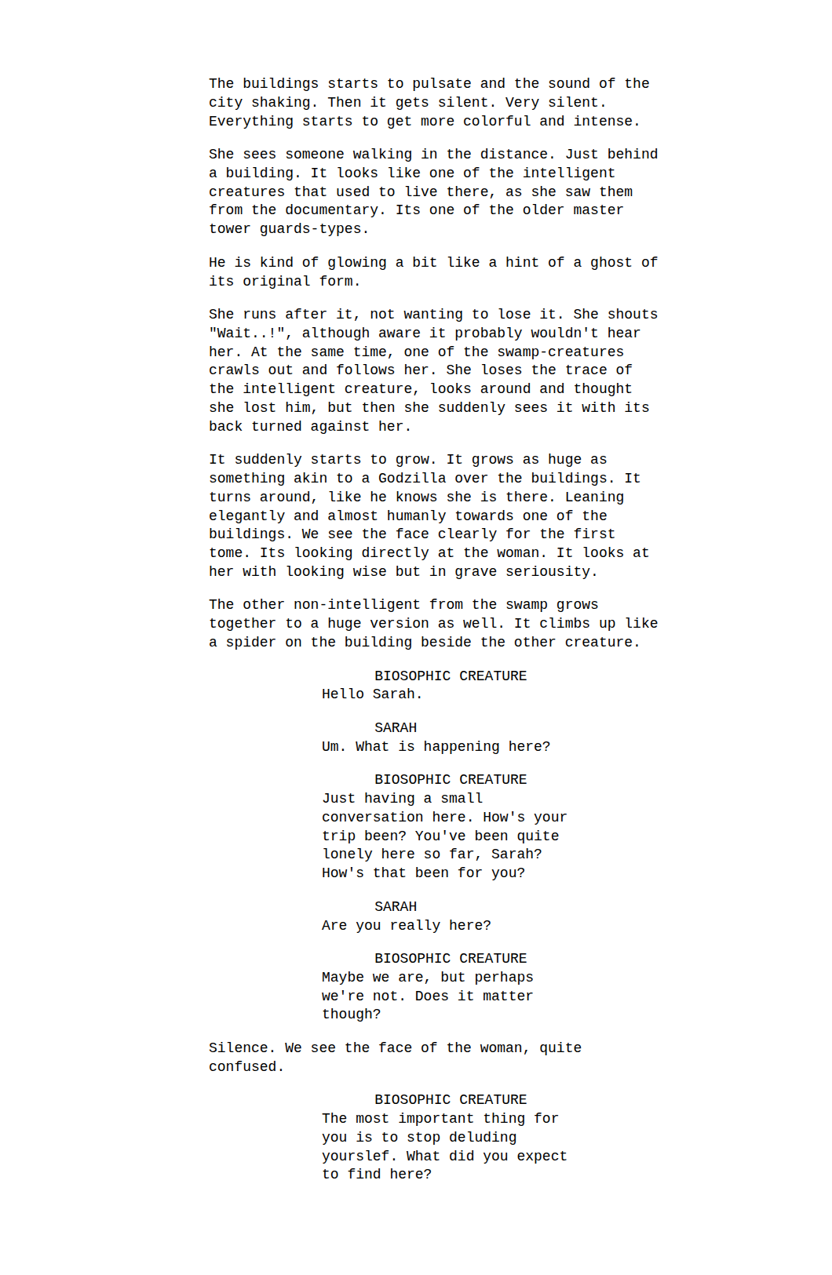The buildings starts to pulsate and the sound of the city shaking. Then it gets silent. Very silent. Everything starts to get more colorful and intense.
She sees someone walking in the distance. Just behind a building. It looks like one of the intelligent creatures that used to live there, as she saw them from the documentary. Its one of the older master tower guards-types.
He is kind of glowing a bit like a hint of a ghost of its original form.
She runs after it, not wanting to lose it. She shouts "Wait..!", although aware it probably wouldn't hear her. At the same time, one of the swamp-creatures crawls out and follows her. She loses the trace of the intelligent creature, looks around and thought she lost him, but then she suddenly sees it with its back turned against her.
It suddenly starts to grow. It grows as huge as something akin to a Godzilla over the buildings. It turns around, like he knows she is there. Leaning elegantly and almost humanly towards one of the buildings. We see the face clearly for the first tome. Its looking directly at the woman. It looks at her with looking wise but in grave seriousity.
The other non-intelligent from the swamp grows together to a huge version as well. It climbs up like a spider on the building beside the other creature.
Biosophic Creature
Hello Sarah.
Sarah
Um. What is happening here?
Biosophic Creature
Just having a small conversation here. How's your trip been? You've been quite lonely here so far, Sarah? How's that been for you?
Sarah
Are you really here?
Biosophic Creature
Maybe we are, but perhaps we're not. Does it matter though?
Silence. We see the face of the woman, quite confused.
Biosophic Creature
The most important thing for you is to stop deluding yourslef. What did you expect to find here?